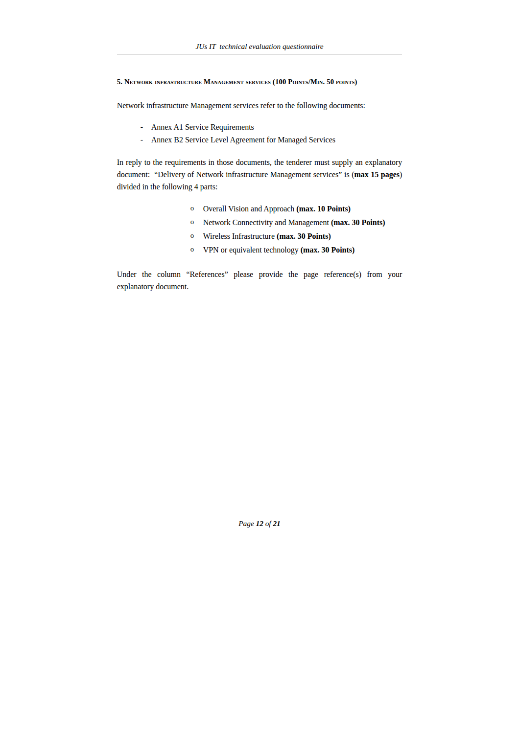JUs IT technical evaluation questionnaire
5. Network infrastructure Management services (100 Points/Min. 50 points)
Network infrastructure Management services refer to the following documents:
Annex A1 Service Requirements
Annex B2 Service Level Agreement for Managed Services
In reply to the requirements in those documents, the tenderer must supply an explanatory document: “Delivery of Network infrastructure Management services” is (max 15 pages) divided in the following 4 parts:
Overall Vision and Approach (max. 10 Points)
Network Connectivity and Management (max. 30 Points)
Wireless Infrastructure (max. 30 Points)
VPN or equivalent technology (max. 30 Points)
Under the column “References” please provide the page reference(s) from your explanatory document.
Page 12 of 21